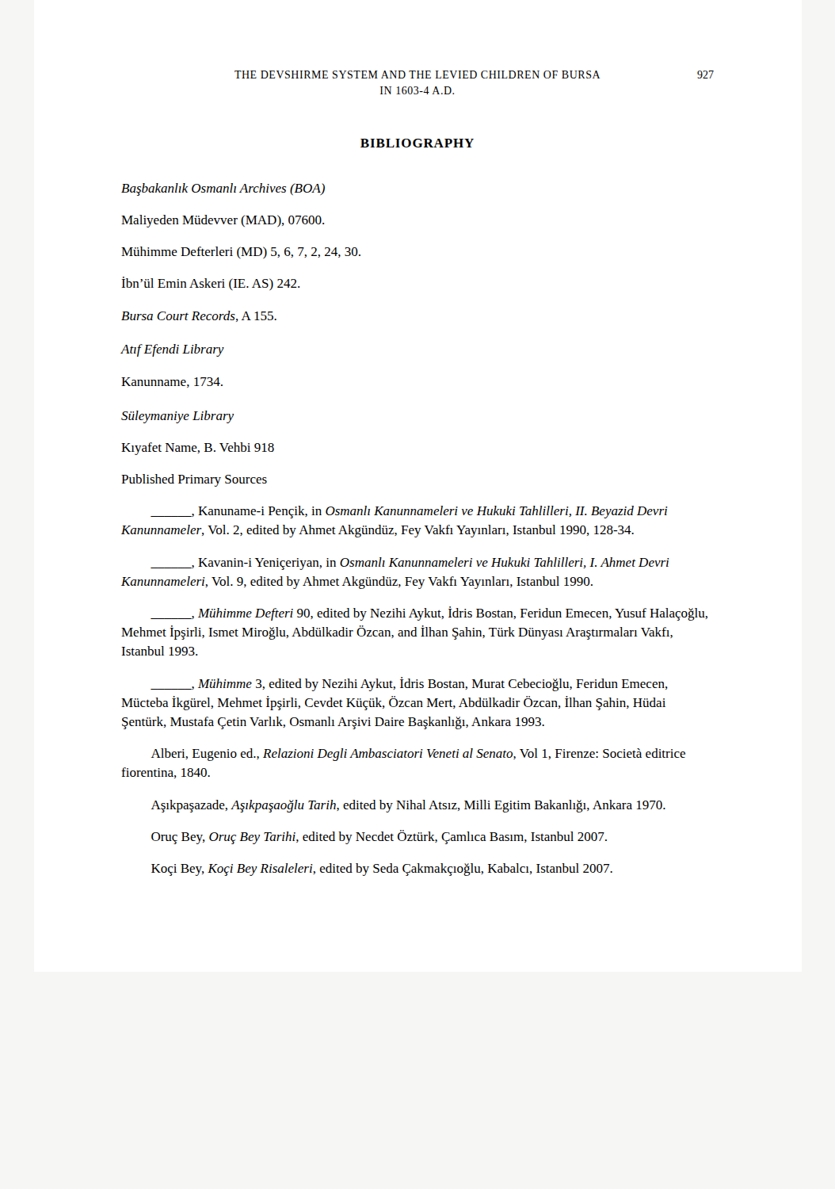THE DEVSHIRME SYSTEM AND THE LEVIED CHILDREN OF BURSA IN 1603-4 A.D. 927
BIBLIOGRAPHY
Başbakanlık Osmanlı Archives (BOA)
Maliyeden Müdevver (MAD), 07600.
Mühimme Defterleri (MD) 5, 6, 7, 2, 24, 30.
İbn’ül Emin Askeri (IE. AS) 242.
Bursa Court Records, A 155.
Atıf Efendi Library
Kanunname, 1734.
Süleymaniye Library
Kıyafet Name, B. Vehbi 918
Published Primary Sources
______, Kanuname-i Pençik, in Osmanlı Kanunnameleri ve Hukuki Tahlilleri, II. Beyazid Devri Kanunnameler, Vol. 2, edited by Ahmet Akgündüz, Fey Vakfı Yayınları, Istanbul 1990, 128-34.
______, Kavanin-i Yeniçeriyan, in Osmanlı Kanunnameleri ve Hukuki Tahlilleri, I. Ahmet Devri Kanunnameleri, Vol. 9, edited by Ahmet Akgündüz, Fey Vakfı Yayınları, Istanbul 1990.
______, Mühimme Defteri 90, edited by Nezihi Aykut, İdris Bostan, Feridun Emecen, Yusuf Halaçoğlu, Mehmet İpşirli, Ismet Miroğlu, Abdülkadir Özcan, and İlhan Şahin, Türk Dünyası Araştırmaları Vakfı, Istanbul 1993.
______, Mühimme 3, edited by Nezihi Aykut, İdris Bostan, Murat Cebecioğlu, Feridun Emecen, Mücteba İkgürel, Mehmet İpşirli, Cevdet Küçük, Özcan Mert, Abdülkadir Özcan, İlhan Şahin, Hüdai Şentürk, Mustafa Çetin Varlık, Osmanlı Arşivi Daire Başkanlığı, Ankara 1993.
Alberi, Eugenio ed., Relazioni Degli Ambasciatori Veneti al Senato, Vol 1, Firenze: Società editrice fiorentina, 1840.
Aşıkpaşazade, Aşıkpaşaoğlu Tarih, edited by Nihal Atsız, Milli Egitim Bakanlığı, Ankara 1970.
Oruç Bey, Oruç Bey Tarihi, edited by Necdet Öztürk, Çamlıca Basım, Istanbul 2007.
Koçi Bey, Koçi Bey Risaleleri, edited by Seda Çakmakçıoğlu, Kabalcı, Istanbul 2007.